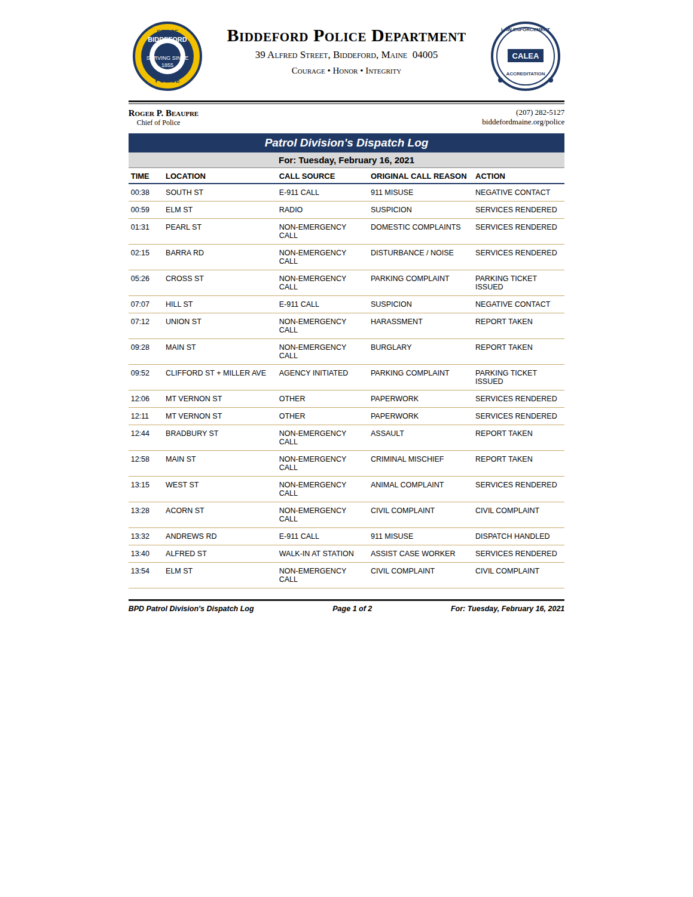Biddeford Police Department
39 Alfred Street, Biddeford, Maine 04005
Courage • Honor • Integrity
Roger P. Beaupre
Chief of Police
(207) 282-5127
biddefordmaine.org/police
Patrol Division's Dispatch Log
For: Tuesday, February 16, 2021
| TIME | LOCATION | CALL SOURCE | ORIGINAL CALL REASON | ACTION |
| --- | --- | --- | --- | --- |
| 00:38 | SOUTH ST | E-911 CALL | 911 MISUSE | NEGATIVE CONTACT |
| 00:59 | ELM ST | RADIO | SUSPICION | SERVICES RENDERED |
| 01:31 | PEARL ST | NON-EMERGENCY CALL | DOMESTIC COMPLAINTS | SERVICES RENDERED |
| 02:15 | BARRA RD | NON-EMERGENCY CALL | DISTURBANCE / NOISE | SERVICES RENDERED |
| 05:26 | CROSS ST | NON-EMERGENCY CALL | PARKING COMPLAINT | PARKING TICKET ISSUED |
| 07:07 | HILL ST | E-911 CALL | SUSPICION | NEGATIVE CONTACT |
| 07:12 | UNION ST | NON-EMERGENCY CALL | HARASSMENT | REPORT TAKEN |
| 09:28 | MAIN ST | NON-EMERGENCY CALL | BURGLARY | REPORT TAKEN |
| 09:52 | CLIFFORD ST + MILLER AVE | AGENCY INITIATED | PARKING COMPLAINT | PARKING TICKET ISSUED |
| 12:06 | MT VERNON ST | OTHER | PAPERWORK | SERVICES RENDERED |
| 12:11 | MT VERNON ST | OTHER | PAPERWORK | SERVICES RENDERED |
| 12:44 | BRADBURY ST | NON-EMERGENCY CALL | ASSAULT | REPORT TAKEN |
| 12:58 | MAIN ST | NON-EMERGENCY CALL | CRIMINAL MISCHIEF | REPORT TAKEN |
| 13:15 | WEST ST | NON-EMERGENCY CALL | ANIMAL COMPLAINT | SERVICES RENDERED |
| 13:28 | ACORN ST | NON-EMERGENCY CALL | CIVIL COMPLAINT | CIVIL COMPLAINT |
| 13:32 | ANDREWS RD | E-911 CALL | 911 MISUSE | DISPATCH HANDLED |
| 13:40 | ALFRED ST | WALK-IN AT STATION | ASSIST CASE WORKER | SERVICES RENDERED |
| 13:54 | ELM ST | NON-EMERGENCY CALL | CIVIL COMPLAINT | CIVIL COMPLAINT |
BPD Patrol Division's Dispatch Log
Page 1 of 2
For: Tuesday, February 16, 2021